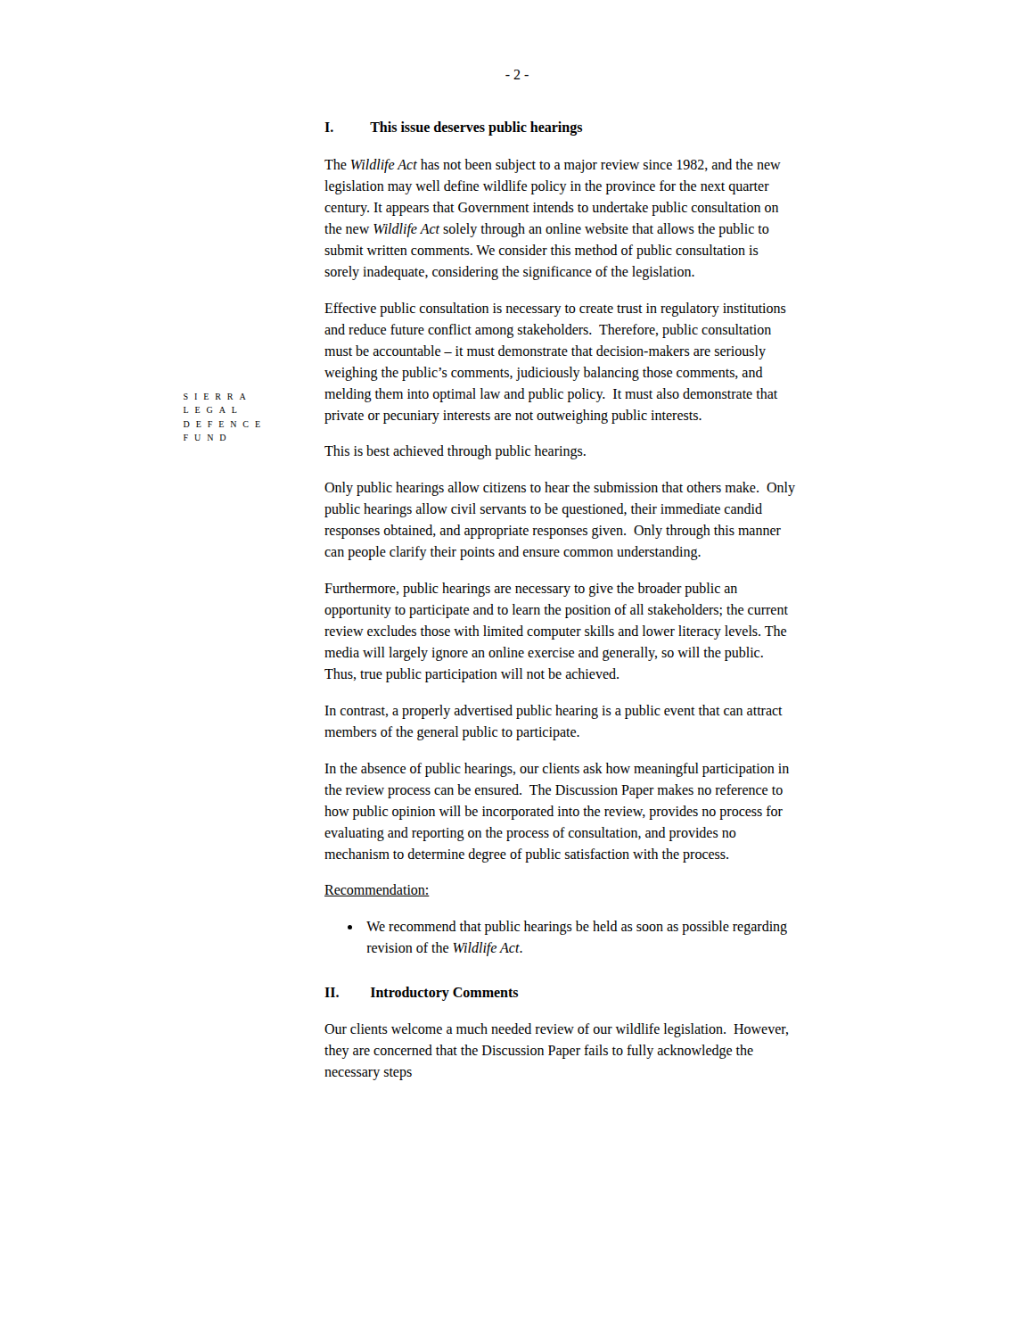- 2 -
S I E R R A
L E G A L
D E F E N C E
F U N D
I. This issue deserves public hearings
The Wildlife Act has not been subject to a major review since 1982, and the new legislation may well define wildlife policy in the province for the next quarter century. It appears that Government intends to undertake public consultation on the new Wildlife Act solely through an online website that allows the public to submit written comments. We consider this method of public consultation is sorely inadequate, considering the significance of the legislation.
Effective public consultation is necessary to create trust in regulatory institutions and reduce future conflict among stakeholders. Therefore, public consultation must be accountable – it must demonstrate that decision-makers are seriously weighing the public’s comments, judiciously balancing those comments, and melding them into optimal law and public policy. It must also demonstrate that private or pecuniary interests are not outweighing public interests.
This is best achieved through public hearings.
Only public hearings allow citizens to hear the submission that others make. Only public hearings allow civil servants to be questioned, their immediate candid responses obtained, and appropriate responses given. Only through this manner can people clarify their points and ensure common understanding.
Furthermore, public hearings are necessary to give the broader public an opportunity to participate and to learn the position of all stakeholders; the current review excludes those with limited computer skills and lower literacy levels. The media will largely ignore an online exercise and generally, so will the public. Thus, true public participation will not be achieved.
In contrast, a properly advertised public hearing is a public event that can attract members of the general public to participate.
In the absence of public hearings, our clients ask how meaningful participation in the review process can be ensured. The Discussion Paper makes no reference to how public opinion will be incorporated into the review, provides no process for evaluating and reporting on the process of consultation, and provides no mechanism to determine degree of public satisfaction with the process.
Recommendation:
We recommend that public hearings be held as soon as possible regarding revision of the Wildlife Act.
II. Introductory Comments
Our clients welcome a much needed review of our wildlife legislation. However, they are concerned that the Discussion Paper fails to fully acknowledge the necessary steps